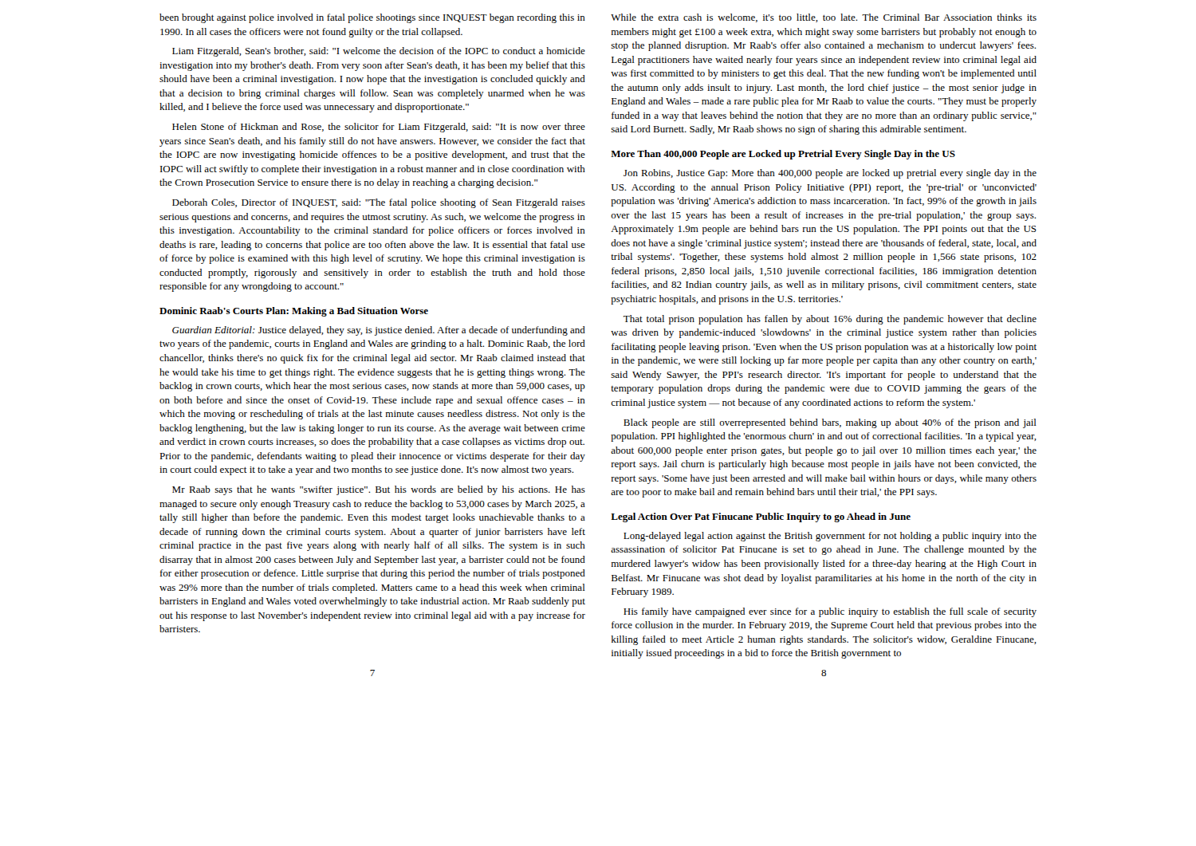been brought against police involved in fatal police shootings since INQUEST began recording this in 1990. In all cases the officers were not found guilty or the trial collapsed.
Liam Fitzgerald, Sean's brother, said: "I welcome the decision of the IOPC to conduct a homicide investigation into my brother's death. From very soon after Sean's death, it has been my belief that this should have been a criminal investigation. I now hope that the investigation is concluded quickly and that a decision to bring criminal charges will follow. Sean was completely unarmed when he was killed, and I believe the force used was unnecessary and disproportionate."
Helen Stone of Hickman and Rose, the solicitor for Liam Fitzgerald, said: "It is now over three years since Sean's death, and his family still do not have answers. However, we consider the fact that the IOPC are now investigating homicide offences to be a positive development, and trust that the IOPC will act swiftly to complete their investigation in a robust manner and in close coordination with the Crown Prosecution Service to ensure there is no delay in reaching a charging decision."
Deborah Coles, Director of INQUEST, said: "The fatal police shooting of Sean Fitzgerald raises serious questions and concerns, and requires the utmost scrutiny. As such, we welcome the progress in this investigation. Accountability to the criminal standard for police officers or forces involved in deaths is rare, leading to concerns that police are too often above the law. It is essential that fatal use of force by police is examined with this high level of scrutiny. We hope this criminal investigation is conducted promptly, rigorously and sensitively in order to establish the truth and hold those responsible for any wrongdoing to account."
Dominic Raab's Courts Plan: Making a Bad Situation Worse
Guardian Editorial: Justice delayed, they say, is justice denied. After a decade of underfunding and two years of the pandemic, courts in England and Wales are grinding to a halt. Dominic Raab, the lord chancellor, thinks there's no quick fix for the criminal legal aid sector. Mr Raab claimed instead that he would take his time to get things right. The evidence suggests that he is getting things wrong. The backlog in crown courts, which hear the most serious cases, now stands at more than 59,000 cases, up on both before and since the onset of Covid-19. These include rape and sexual offence cases – in which the moving or rescheduling of trials at the last minute causes needless distress. Not only is the backlog lengthening, but the law is taking longer to run its course. As the average wait between crime and verdict in crown courts increases, so does the probability that a case collapses as victims drop out. Prior to the pandemic, defendants waiting to plead their innocence or victims desperate for their day in court could expect it to take a year and two months to see justice done. It's now almost two years.
Mr Raab says that he wants "swifter justice". But his words are belied by his actions. He has managed to secure only enough Treasury cash to reduce the backlog to 53,000 cases by March 2025, a tally still higher than before the pandemic. Even this modest target looks unachievable thanks to a decade of running down the criminal courts system. About a quarter of junior barristers have left criminal practice in the past five years along with nearly half of all silks. The system is in such disarray that in almost 200 cases between July and September last year, a barrister could not be found for either prosecution or defence. Little surprise that during this period the number of trials postponed was 29% more than the number of trials completed. Matters came to a head this week when criminal barristers in England and Wales voted overwhelmingly to take industrial action. Mr Raab suddenly put out his response to last November's independent review into criminal legal aid with a pay increase for barristers.
While the extra cash is welcome, it's too little, too late. The Criminal Bar Association thinks its members might get £100 a week extra, which might sway some barristers but probably not enough to stop the planned disruption. Mr Raab's offer also contained a mechanism to undercut lawyers' fees. Legal practitioners have waited nearly four years since an independent review into criminal legal aid was first committed to by ministers to get this deal. That the new funding won't be implemented until the autumn only adds insult to injury. Last month, the lord chief justice – the most senior judge in England and Wales – made a rare public plea for Mr Raab to value the courts. "They must be properly funded in a way that leaves behind the notion that they are no more than an ordinary public service," said Lord Burnett. Sadly, Mr Raab shows no sign of sharing this admirable sentiment.
More Than 400,000 People are Locked up Pretrial Every Single Day in the US
Jon Robins, Justice Gap: More than 400,000 people are locked up pretrial every single day in the US. According to the annual Prison Policy Initiative (PPI) report, the 'pre-trial' or 'unconvicted' population was 'driving' America's addiction to mass incarceration. 'In fact, 99% of the growth in jails over the last 15 years has been a result of increases in the pre-trial population,' the group says. Approximately 1.9m people are behind bars run the US population. The PPI points out that the US does not have a single 'criminal justice system'; instead there are 'thousands of federal, state, local, and tribal systems'. 'Together, these systems hold almost 2 million people in 1,566 state prisons, 102 federal prisons, 2,850 local jails, 1,510 juvenile correctional facilities, 186 immigration detention facilities, and 82 Indian country jails, as well as in military prisons, civil commitment centers, state psychiatric hospitals, and prisons in the U.S. territories.'
That total prison population has fallen by about 16% during the pandemic however that decline was driven by pandemic-induced 'slowdowns' in the criminal justice system rather than policies facilitating people leaving prison. 'Even when the US prison population was at a historically low point in the pandemic, we were still locking up far more people per capita than any other country on earth,' said Wendy Sawyer, the PPI's research director. 'It's important for people to understand that the temporary population drops during the pandemic were due to COVID jamming the gears of the criminal justice system — not because of any coordinated actions to reform the system.'
Black people are still overrepresented behind bars, making up about 40% of the prison and jail population. PPI highlighted the 'enormous churn' in and out of correctional facilities. 'In a typical year, about 600,000 people enter prison gates, but people go to jail over 10 million times each year,' the report says. Jail churn is particularly high because most people in jails have not been convicted, the report says. 'Some have just been arrested and will make bail within hours or days, while many others are too poor to make bail and remain behind bars until their trial,' the PPI says.
Legal Action Over Pat Finucane Public Inquiry to go Ahead in June
Long-delayed legal action against the British government for not holding a public inquiry into the assassination of solicitor Pat Finucane is set to go ahead in June. The challenge mounted by the murdered lawyer's widow has been provisionally listed for a three-day hearing at the High Court in Belfast. Mr Finucane was shot dead by loyalist paramilitaries at his home in the north of the city in February 1989.
His family have campaigned ever since for a public inquiry to establish the full scale of security force collusion in the murder. In February 2019, the Supreme Court held that previous probes into the killing failed to meet Article 2 human rights standards. The solicitor's widow, Geraldine Finucane, initially issued proceedings in a bid to force the British government to
7
8